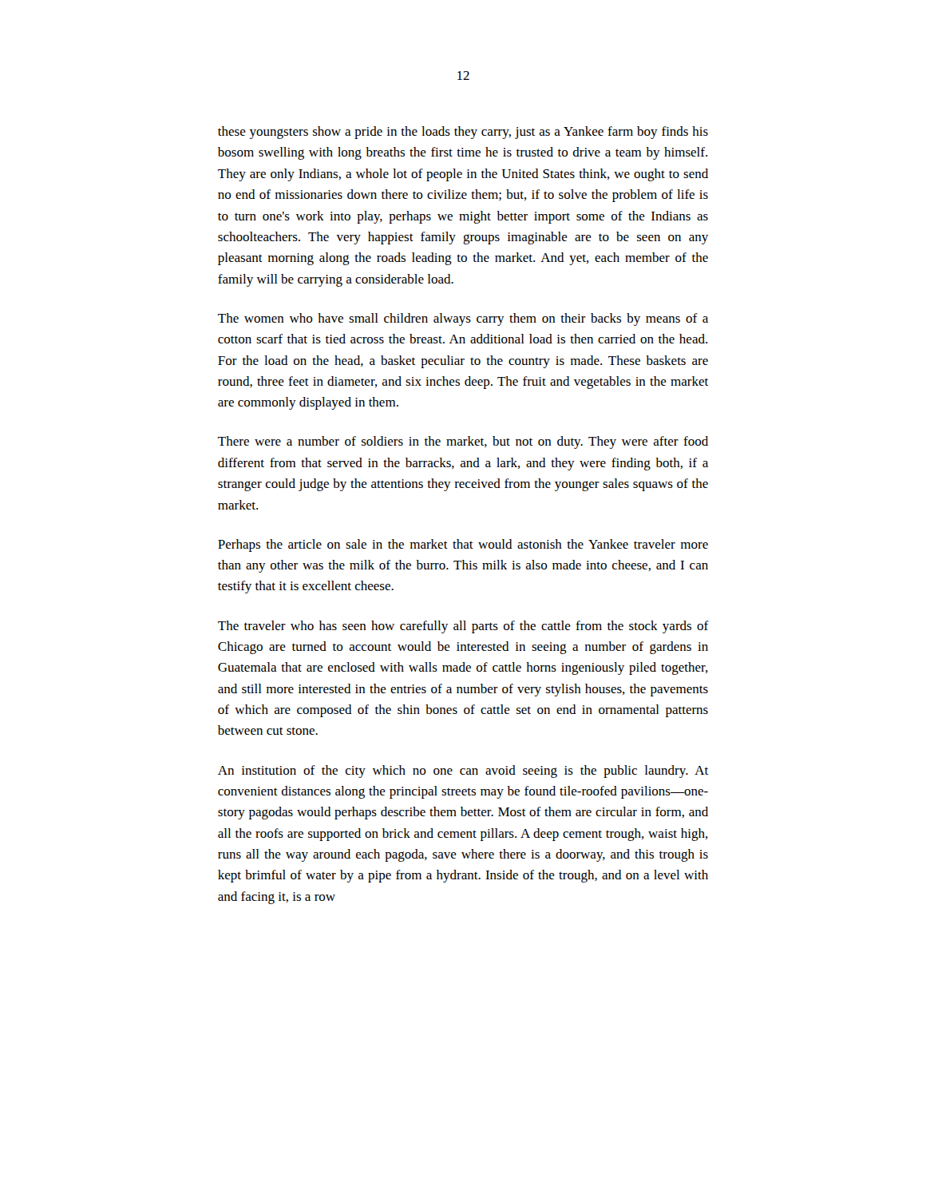12
these youngsters show a pride in the loads they carry, just as a Yankee farm boy finds his bosom swelling with long breaths the first time he is trusted to drive a team by himself. They are only Indians, a whole lot of people in the United States think, we ought to send no end of missionaries down there to civilize them; but, if to solve the problem of life is to turn one's work into play, perhaps we might better import some of the Indians as schoolteachers. The very happi­est family groups imaginable are to be seen on any pleasant morning along the roads leading to the market. And yet, each member of the family will be carrying a considerable load.
The women who have small children always carry them on their backs by means of a cotton scarf that is tied across the breast. An additional load is then carried on the head. For the load on the head, a basket peculiar to the country is made. These baskets are round, three feet in diameter, and six inches deep. The fruit and vegetables in the market are commonly displayed in them.
There were a number of soldiers in the market, but not on duty. They were after food different from that served in the barracks, and a lark, and they were find­ing both, if a stranger could judge by the attentions they received from the younger sales squaws of the market.
Perhaps the article on sale in the market that would astonish the Yankee trav­eler more than any other was the milk of the burro. This milk is also made into cheese, and I can testify that it is excellent cheese.
The traveler who has seen how carefully all parts of the cattle from the stock yards of Chicago are turned to account would be interested in seeing a number of gardens in Guatemala that are enclosed with walls made of cattle horns in­geniously piled together, and still more interested in the entries of a number of very stylish houses, the pavements of which are composed of the shin bones of cattle set on end in ornamental patterns between cut stone.
An institution of the city which no one can avoid seeing is the public laundry. At convenient distances along the principal streets may be found tile-roofed pavil­ions—one-story pagodas would perhaps describe them better. Most of them are circular in form, and all the roofs are supported on brick and cement pillars. A deep cement trough, waist high, runs all the way around each pagoda, save where there is a doorway, and this trough is kept brimful of water by a pipe from a hydrant. Inside of the trough, and on a level with and facing it, is a row